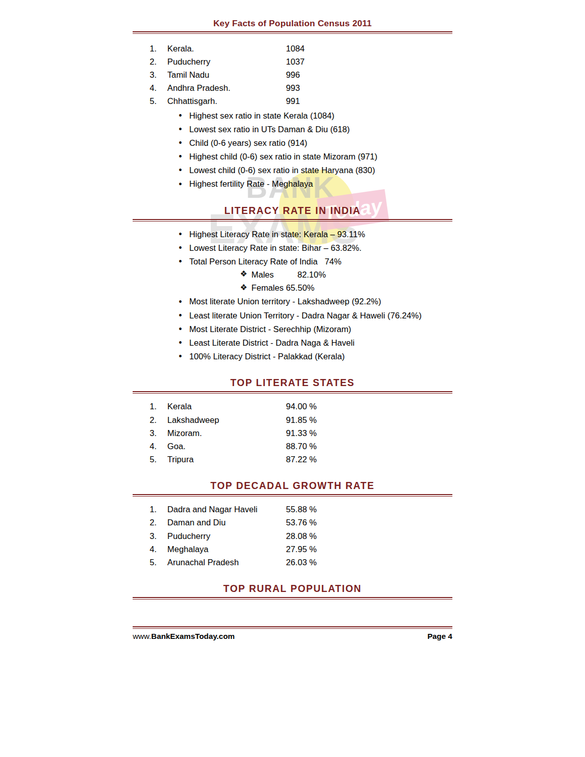Key Facts of Population Census 2011
BANK EXAMS Today
Kerala. 1084
Puducherry 1037
Tamil Nadu 996
Andhra Pradesh. 993
Chhattisgarh. 991
Highest sex ratio in state Kerala (1084)
Lowest sex ratio in UTs Daman & Diu (618)
Child (0-6 years) sex ratio (914)
Highest child (0-6) sex ratio in state Mizoram (971)
Lowest child (0-6) sex ratio in state Haryana (830)
Highest fertility Rate - Meghalaya
Literacy Rate in India
Highest Literacy Rate in state: Kerala – 93.11%
Lowest Literacy Rate in state: Bihar – 63.82%.
Total Person Literacy Rate of India 74%
Males 82.10%
Females 65.50%
Most literate Union territory - Lakshadweep (92.2%)
Least literate Union Territory - Dadra Nagar & Haweli (76.24%)
Most Literate District - Serechhip (Mizoram)
Least Literate District - Dadra Naga & Haveli
100% Literacy District - Palakkad (Kerala)
Top Literate States
Kerala 94.00 %
Lakshadweep 91.85 %
Mizoram. 91.33 %
Goa. 88.70 %
Tripura 87.22 %
Top Decadal Growth Rate
Dadra and Nagar Haveli 55.88 %
Daman and Diu 53.76 %
Puducherry 28.08 %
Meghalaya 27.95 %
Arunachal Pradesh 26.03 %
Top Rural Population
www. BankExamsToday.com
Page 4